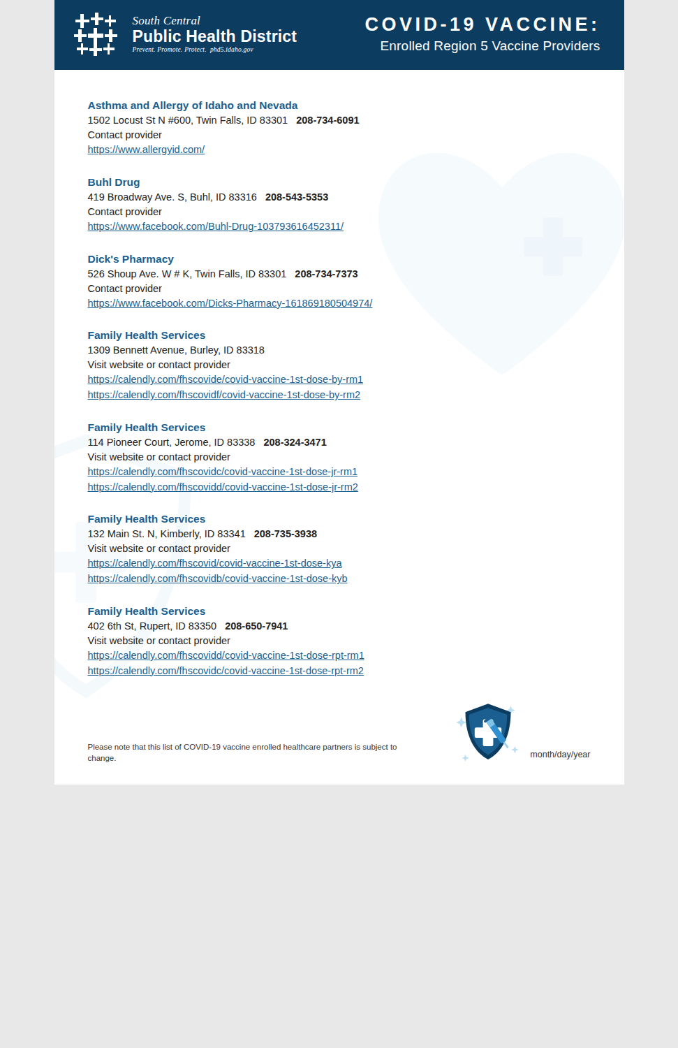South Central Public Health District Prevent. Promote. Protect. phd5.idaho.gov
COVID-19 VACCINE:
Enrolled Region 5 Vaccine Providers
Asthma and Allergy of Idaho and Nevada
1502 Locust St N #600, Twin Falls, ID 83301 208-734-6091
Contact provider
https://www.allergyid.com/
Buhl Drug
419 Broadway Ave. S, Buhl, ID 83316 208-543-5353
Contact provider
https://www.facebook.com/Buhl-Drug-103793616452311/
Dick's Pharmacy
526 Shoup Ave. W # K, Twin Falls, ID 83301 208-734-7373
Contact provider
https://www.facebook.com/Dicks-Pharmacy-161869180504974/
Family Health Services
1309 Bennett Avenue, Burley, ID 83318
Visit website or contact provider
https://calendly.com/fhscovide/covid-vaccine-1st-dose-by-rm1 https://calendly.com/fhscovidf/covid-vaccine-1st-dose-by-rm2
Family Health Services
114 Pioneer Court, Jerome, ID 83338 208-324-3471
Visit website or contact provider
https://calendly.com/fhscovidc/covid-vaccine-1st-dose-jr-rm1 https://calendly.com/fhscovidd/covid-vaccine-1st-dose-jr-rm2
Family Health Services
132 Main St. N, Kimberly, ID 83341 208-735-3938
Visit website or contact provider
https://calendly.com/fhscovid/covid-vaccine-1st-dose-kya https://calendly.com/fhscovidb/covid-vaccine-1st-dose-kyb
Family Health Services
402 6th St, Rupert, ID 83350 208-650-7941
Visit website or contact provider
https://calendly.com/fhscovidd/covid-vaccine-1st-dose-rpt-rm1 https://calendly.com/fhscovidc/covid-vaccine-1st-dose-rpt-rm2
Please note that this list of COVID-19 vaccine enrolled healthcare partners is subject to change.
month/day/year